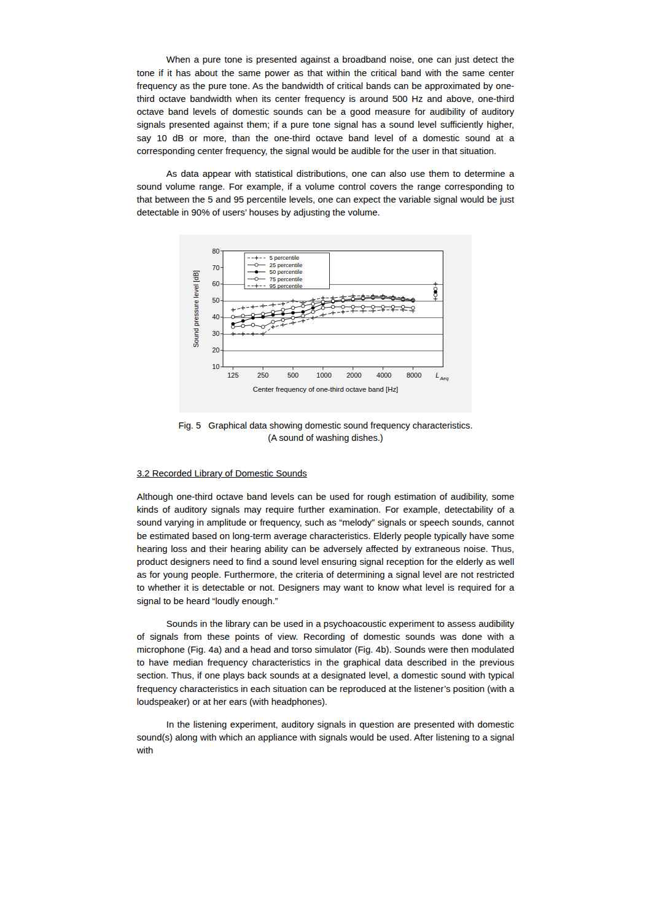When a pure tone is presented against a broadband noise, one can just detect the tone if it has about the same power as that within the critical band with the same center frequency as the pure tone. As the bandwidth of critical bands can be approximated by one-third octave bandwidth when its center frequency is around 500 Hz and above, one-third octave band levels of domestic sounds can be a good measure for audibility of auditory signals presented against them; if a pure tone signal has a sound level sufficiently higher, say 10 dB or more, than the one-third octave band level of a domestic sound at a corresponding center frequency, the signal would be audible for the user in that situation.
As data appear with statistical distributions, one can also use them to determine a sound volume range. For example, if a volume control covers the range corresponding to that between the 5 and 95 percentile levels, one can expect the variable signal would be just detectable in 90% of users’ houses by adjusting the volume.
80 70 60 50 40 30 20 10 Sound pressure level [dB] 125 250 500 1000 2000 4000 8000 L Aeq Center frequency of one-third octave band [Hz] 5 percentile 25 percentile 50 percentile 75 percentile 95 percentile
Fig. 5 Graphical data showing domestic sound frequency characteristics.
(A sound of washing dishes.)
3.2 Recorded Library of Domestic Sounds
Although one-third octave band levels can be used for rough estimation of audibility, some kinds of auditory signals may require further examination. For example, detectability of a sound varying in amplitude or frequency, such as “melody” signals or speech sounds, cannot be estimated based on long-term average characteristics. Elderly people typically have some hearing loss and their hearing ability can be adversely affected by extraneous noise. Thus, product designers need to find a sound level ensuring signal reception for the elderly as well as for young people. Furthermore, the criteria of determining a signal level are not restricted to whether it is detectable or not. Designers may want to know what level is required for a signal to be heard “loudly enough.”
Sounds in the library can be used in a psychoacoustic experiment to assess audibility of signals from these points of view. Recording of domestic sounds was done with a microphone (Fig. 4a) and a head and torso simulator (Fig. 4b). Sounds were then modulated to have median frequency characteristics in the graphical data described in the previous section. Thus, if one plays back sounds at a designated level, a domestic sound with typical frequency characteristics in each situation can be reproduced at the listener’s position (with a loudspeaker) or at her ears (with headphones).
In the listening experiment, auditory signals in question are presented with domestic sound(s) along with which an appliance with signals would be used. After listening to a signal with